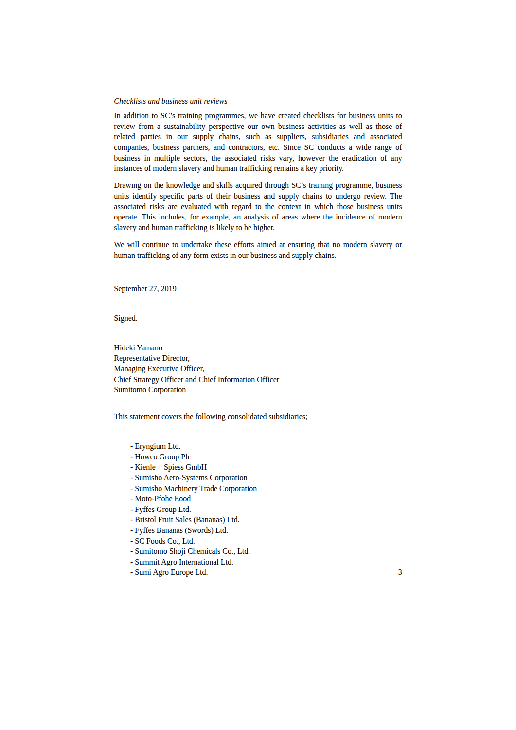Checklists and business unit reviews
In addition to SC’s training programmes, we have created checklists for business units to review from a sustainability perspective our own business activities as well as those of related parties in our supply chains, such as suppliers, subsidiaries and associated companies, business partners, and contractors, etc. Since SC conducts a wide range of business in multiple sectors, the associated risks vary, however the eradication of any instances of modern slavery and human trafficking remains a key priority.
Drawing on the knowledge and skills acquired through SC’s training programme, business units identify specific parts of their business and supply chains to undergo review. The associated risks are evaluated with regard to the context in which those business units operate. This includes, for example, an analysis of areas where the incidence of modern slavery and human trafficking is likely to be higher.
We will continue to undertake these efforts aimed at ensuring that no modern slavery or human trafficking of any form exists in our business and supply chains.
September 27, 2019
Signed.
Hideki Yamano
Representative Director,
Managing Executive Officer,
Chief Strategy Officer and Chief Information Officer
Sumitomo Corporation
This statement covers the following consolidated subsidiaries;
- Eryngium Ltd.
- Howco Group Plc
- Kienle + Spiess GmbH
- Sumisho Aero-Systems Corporation
- Sumisho Machinery Trade Corporation
- Moto-Pfohe Eood
- Fyffes Group Ltd.
- Bristol Fruit Sales (Bananas) Ltd.
- Fyffes Bananas (Swords) Ltd.
- SC Foods Co., Ltd.
- Sumitomo Shoji Chemicals Co., Ltd.
- Summit Agro International Ltd.
- Sumi Agro Europe Ltd.
3